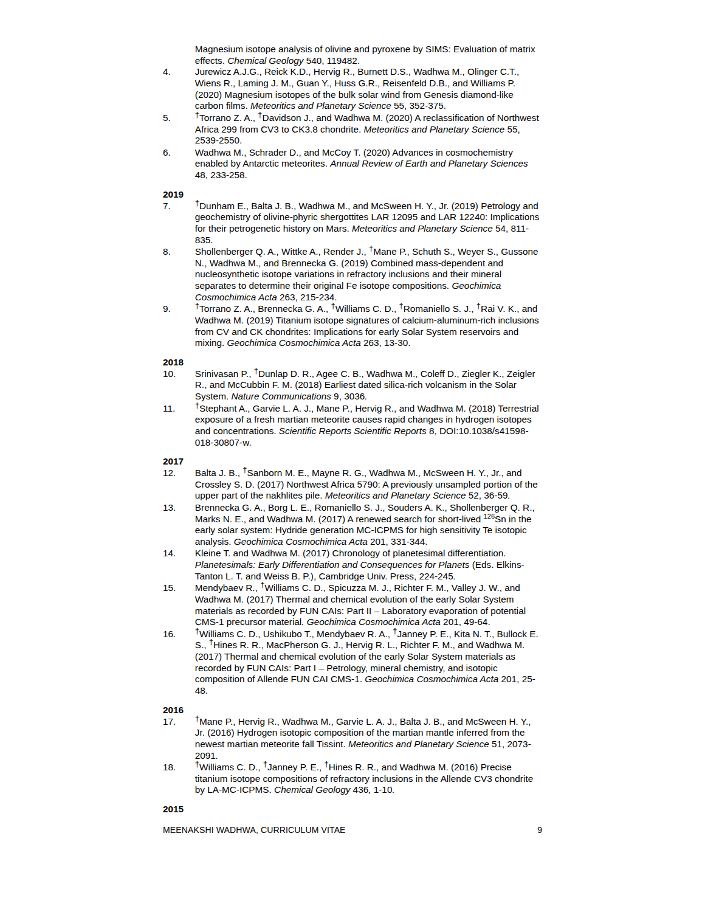Magnesium isotope analysis of olivine and pyroxene by SIMS: Evaluation of matrix effects. Chemical Geology 540, 119482.
4. Jurewicz A.J.G., Reick K.D., Hervig R., Burnett D.S., Wadhwa M., Olinger C.T., Wiens R., Laming J. M., Guan Y., Huss G.R., Reisenfeld D.B., and Williams P. (2020) Magnesium isotopes of the bulk solar wind from Genesis diamond-like carbon films. Meteoritics and Planetary Science 55, 352-375.
5.†Torrano Z. A., †Davidson J., and Wadhwa M. (2020) A reclassification of Northwest Africa 299 from CV3 to CK3.8 chondrite. Meteoritics and Planetary Science 55, 2539-2550.
6. Wadhwa M., Schrader D., and McCoy T. (2020) Advances in cosmochemistry enabled by Antarctic meteorites. Annual Review of Earth and Planetary Sciences 48, 233-258.
2019
7.†Dunham E., Balta J. B., Wadhwa M., and McSween H. Y., Jr. (2019) Petrology and geochemistry of olivine-phyric shergottites LAR 12095 and LAR 12240: Implications for their petrogenetic history on Mars. Meteoritics and Planetary Science 54, 811-835.
8. Shollenberger Q. A., Wittke A., Render J., †Mane P., Schuth S., Weyer S., Gussone N., Wadhwa M., and Brennecka G. (2019) Combined mass-dependent and nucleosynthetic isotope variations in refractory inclusions and their mineral separates to determine their original Fe isotope compositions. Geochimica Cosmochimica Acta 263, 215-234.
9.†Torrano Z. A., Brennecka G. A., †Williams C. D., †Romaniello S. J., †Rai V. K., and Wadhwa M. (2019) Titanium isotope signatures of calcium-aluminum-rich inclusions from CV and CK chondrites: Implications for early Solar System reservoirs and mixing. Geochimica Cosmochimica Acta 263, 13-30.
2018
10. Srinivasan P., †Dunlap D. R., Agee C. B., Wadhwa M., Coleff D., Ziegler K., Zeigler R., and McCubbin F. M. (2018) Earliest dated silica-rich volcanism in the Solar System. Nature Communications 9, 3036.
11.†Stephant A., Garvie L. A. J., Mane P., Hervig R., and Wadhwa M. (2018) Terrestrial exposure of a fresh martian meteorite causes rapid changes in hydrogen isotopes and concentrations. Scientific Reports Scientific Reports 8, DOI:10.1038/s41598-018-30807-w.
2017
12. Balta J. B., †Sanborn M. E., Mayne R. G., Wadhwa M., McSween H. Y., Jr., and Crossley S. D. (2017) Northwest Africa 5790: A previously unsampled portion of the upper part of the nakhlites pile. Meteoritics and Planetary Science 52, 36-59.
13. Brennecka G. A., Borg L. E., Romaniello S. J., Souders A. K., Shollenberger Q. R., Marks N. E., and Wadhwa M. (2017) A renewed search for short-lived 126Sn in the early solar system: Hydride generation MC-ICPMS for high sensitivity Te isotopic analysis. Geochimica Cosmochimica Acta 201, 331-344.
14. Kleine T. and Wadhwa M. (2017) Chronology of planetesimal differentiation. Planetesimals: Early Differentiation and Consequences for Planets (Eds. Elkins-Tanton L. T. and Weiss B. P.), Cambridge Univ. Press, 224-245.
15. Mendybaev R., †Williams C. D., Spicuzza M. J., Richter F. M., Valley J. W., and Wadhwa M. (2017) Thermal and chemical evolution of the early Solar System materials as recorded by FUN CAIs: Part II – Laboratory evaporation of potential CMS-1 precursor material. Geochimica Cosmochimica Acta 201, 49-64.
16.†Williams C. D., Ushikubo T., Mendybaev R. A., †Janney P. E., Kita N. T., Bullock E. S., †Hines R. R., MacPherson G. J., Hervig R. L., Richter F. M., and Wadhwa M. (2017) Thermal and chemical evolution of the early Solar System materials as recorded by FUN CAIs: Part I – Petrology, mineral chemistry, and isotopic composition of Allende FUN CAI CMS-1. Geochimica Cosmochimica Acta 201, 25-48.
2016
17.†Mane P., Hervig R., Wadhwa M., Garvie L. A. J., Balta J. B., and McSween H. Y., Jr. (2016) Hydrogen isotopic composition of the martian mantle inferred from the newest martian meteorite fall Tissint. Meteoritics and Planetary Science 51, 2073-2091.
18.†Williams C. D., †Janney P. E., †Hines R. R., and Wadhwa M. (2016) Precise titanium isotope compositions of refractory inclusions in the Allende CV3 chondrite by LA-MC-ICPMS. Chemical Geology 436, 1-10.
2015
MEENAKSHI WADHWA, CURRICULUM VITAE 9